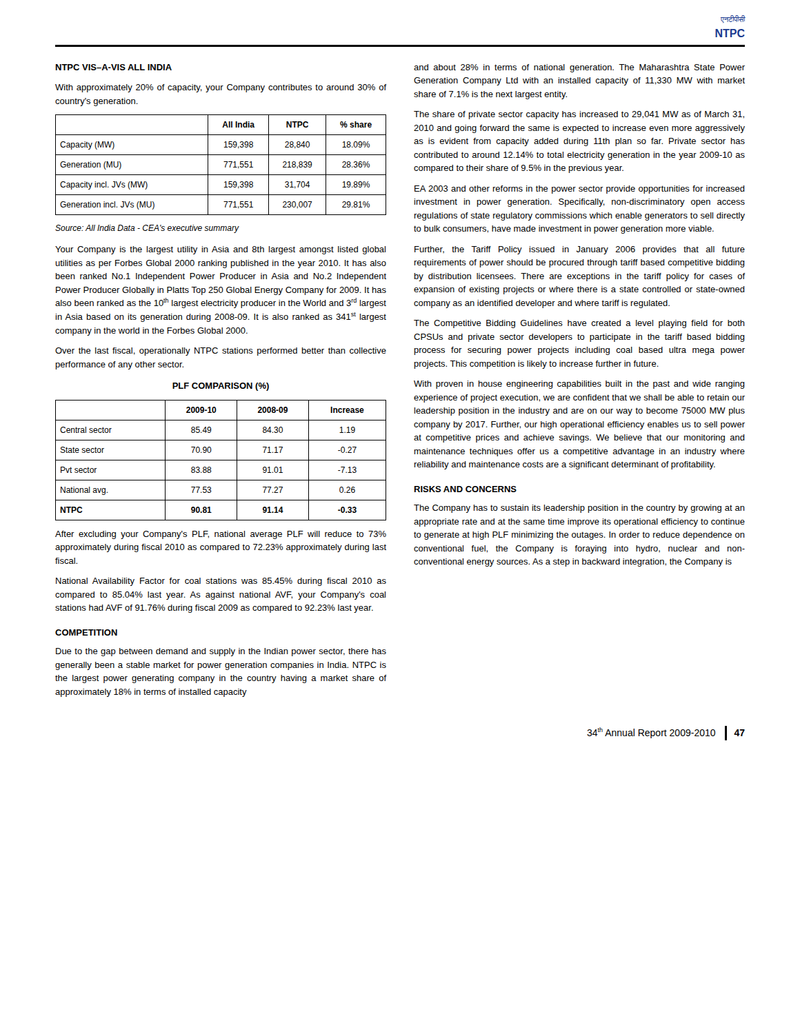एनटीपीसी NTPC
NTPC VIS–A-VIS ALL INDIA
With approximately 20% of capacity, your Company contributes to around 30% of country's generation.
| | All India | NTPC | % share |
| --- | --- | --- | --- |
| Capacity (MW) | 159,398 | 28,840 | 18.09% |
| Generation (MU) | 771,551 | 218,839 | 28.36% |
| Capacity incl. JVs (MW) | 159,398 | 31,704 | 19.89% |
| Generation incl. JVs (MU) | 771,551 | 230,007 | 29.81% |
Source: All India Data - CEA's executive summary
Your Company is the largest utility in Asia and 8th largest amongst listed global utilities as per Forbes Global 2000 ranking published in the year 2010. It has also been ranked No.1 Independent Power Producer in Asia and No.2 Independent Power Producer Globally in Platts Top 250 Global Energy Company for 2009. It has also been ranked as the 10th largest electricity producer in the World and 3rd largest in Asia based on its generation during 2008-09. It is also ranked as 341st largest company in the world in the Forbes Global 2000.
Over the last fiscal, operationally NTPC stations performed better than collective performance of any other sector.
PLF COMPARISON (%)
| | 2009-10 | 2008-09 | Increase |
| --- | --- | --- | --- |
| Central sector | 85.49 | 84.30 | 1.19 |
| State sector | 70.90 | 71.17 | -0.27 |
| Pvt sector | 83.88 | 91.01 | -7.13 |
| National avg. | 77.53 | 77.27 | 0.26 |
| NTPC | 90.81 | 91.14 | -0.33 |
After excluding your Company's PLF, national average PLF will reduce to 73% approximately during fiscal 2010 as compared to 72.23% approximately during last fiscal.
National Availability Factor for coal stations was 85.45% during fiscal 2010 as compared to 85.04% last year. As against national AVF, your Company's coal stations had AVF of 91.76% during fiscal 2009 as compared to 92.23% last year.
COMPETITION
Due to the gap between demand and supply in the Indian power sector, there has generally been a stable market for power generation companies in India. NTPC is the largest power generating company in the country having a market share of approximately 18% in terms of installed capacity
and about 28% in terms of national generation. The Maharashtra State Power Generation Company Ltd with an installed capacity of 11,330 MW with market share of 7.1% is the next largest entity.
The share of private sector capacity has increased to 29,041 MW as of March 31, 2010 and going forward the same is expected to increase even more aggressively as is evident from capacity added during 11th plan so far. Private sector has contributed to around 12.14% to total electricity generation in the year 2009-10 as compared to their share of 9.5% in the previous year.
EA 2003 and other reforms in the power sector provide opportunities for increased investment in power generation. Specifically, non-discriminatory open access regulations of state regulatory commissions which enable generators to sell directly to bulk consumers, have made investment in power generation more viable.
Further, the Tariff Policy issued in January 2006 provides that all future requirements of power should be procured through tariff based competitive bidding by distribution licensees. There are exceptions in the tariff policy for cases of expansion of existing projects or where there is a state controlled or state-owned company as an identified developer and where tariff is regulated.
The Competitive Bidding Guidelines have created a level playing field for both CPSUs and private sector developers to participate in the tariff based bidding process for securing power projects including coal based ultra mega power projects. This competition is likely to increase further in future.
With proven in house engineering capabilities built in the past and wide ranging experience of project execution, we are confident that we shall be able to retain our leadership position in the industry and are on our way to become 75000 MW plus company by 2017. Further, our high operational efficiency enables us to sell power at competitive prices and achieve savings. We believe that our monitoring and maintenance techniques offer us a competitive advantage in an industry where reliability and maintenance costs are a significant determinant of profitability.
RISKS AND CONCERNS
The Company has to sustain its leadership position in the country by growing at an appropriate rate and at the same time improve its operational efficiency to continue to generate at high PLF minimizing the outages. In order to reduce dependence on conventional fuel, the Company is foraying into hydro, nuclear and non-conventional energy sources. As a step in backward integration, the Company is
34th Annual Report 2009-2010 47